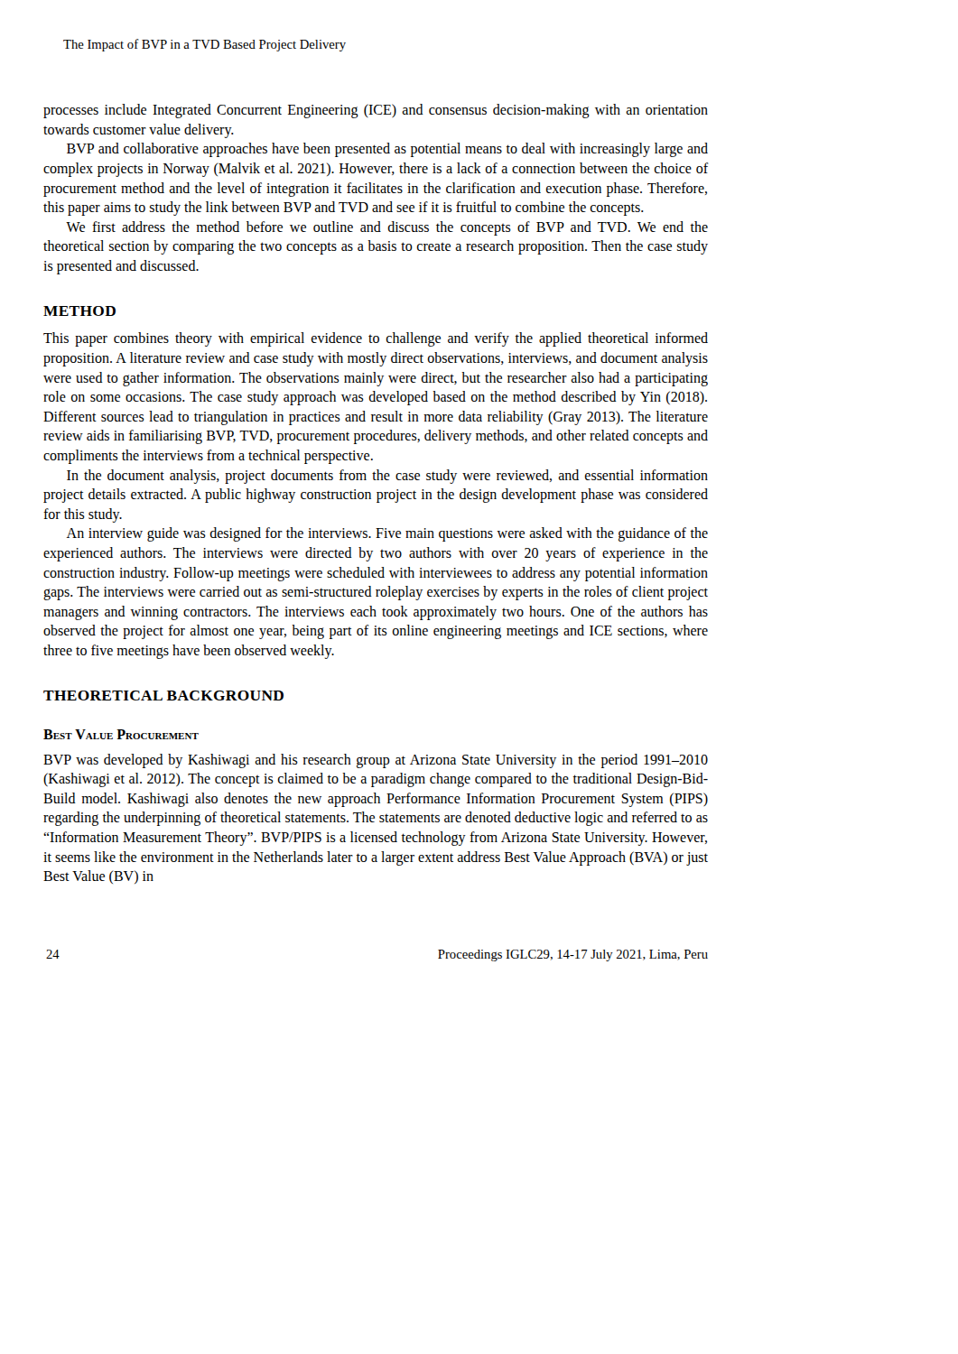The Impact of BVP in a TVD Based Project Delivery
processes include Integrated Concurrent Engineering (ICE) and consensus decision-making with an orientation towards customer value delivery.
BVP and collaborative approaches have been presented as potential means to deal with increasingly large and complex projects in Norway (Malvik et al. 2021). However, there is a lack of a connection between the choice of procurement method and the level of integration it facilitates in the clarification and execution phase. Therefore, this paper aims to study the link between BVP and TVD and see if it is fruitful to combine the concepts.
We first address the method before we outline and discuss the concepts of BVP and TVD. We end the theoretical section by comparing the two concepts as a basis to create a research proposition. Then the case study is presented and discussed.
Method
This paper combines theory with empirical evidence to challenge and verify the applied theoretical informed proposition. A literature review and case study with mostly direct observations, interviews, and document analysis were used to gather information. The observations mainly were direct, but the researcher also had a participating role on some occasions. The case study approach was developed based on the method described by Yin (2018). Different sources lead to triangulation in practices and result in more data reliability (Gray 2013). The literature review aids in familiarising BVP, TVD, procurement procedures, delivery methods, and other related concepts and compliments the interviews from a technical perspective.
In the document analysis, project documents from the case study were reviewed, and essential information project details extracted. A public highway construction project in the design development phase was considered for this study.
An interview guide was designed for the interviews. Five main questions were asked with the guidance of the experienced authors. The interviews were directed by two authors with over 20 years of experience in the construction industry. Follow-up meetings were scheduled with interviewees to address any potential information gaps. The interviews were carried out as semi-structured roleplay exercises by experts in the roles of client project managers and winning contractors. The interviews each took approximately two hours. One of the authors has observed the project for almost one year, being part of its online engineering meetings and ICE sections, where three to five meetings have been observed weekly.
Theoretical Background
Best Value Procurement
BVP was developed by Kashiwagi and his research group at Arizona State University in the period 1991–2010 (Kashiwagi et al. 2012). The concept is claimed to be a paradigm change compared to the traditional Design-Bid-Build model. Kashiwagi also denotes the new approach Performance Information Procurement System (PIPS) regarding the underpinning of theoretical statements. The statements are denoted deductive logic and referred to as “Information Measurement Theory”. BVP/PIPS is a licensed technology from Arizona State University. However, it seems like the environment in the Netherlands later to a larger extent address Best Value Approach (BVA) or just Best Value (BV) in
24 Proceedings IGLC29, 14-17 July 2021, Lima, Peru